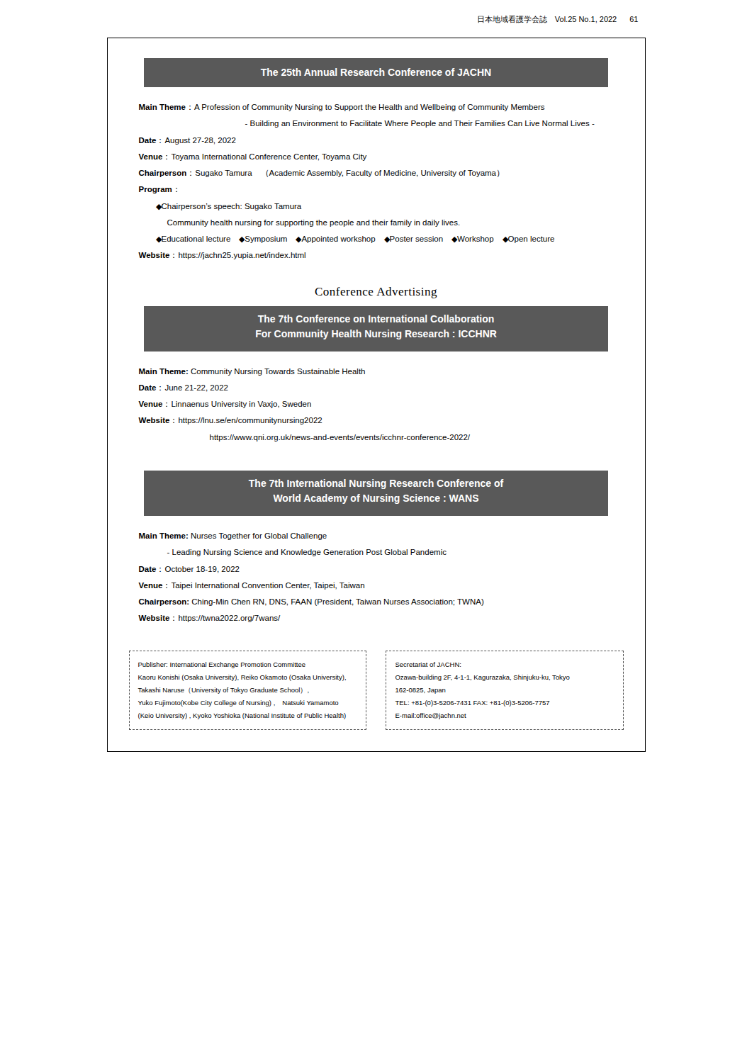日本地域看護学会誌　Vol.25 No.1, 202261
The 25th Annual Research Conference of JACHN
Main Theme：A Profession of Community Nursing to Support the Health and Wellbeing of Community Members
- Building an Environment to Facilitate Where People and Their Families Can Live Normal Lives -
Date：August 27-28, 2022
Venue：Toyama International Conference Center, Toyama City
Chairperson：Sugako Tamura　（Academic Assembly, Faculty of Medicine, University of Toyama）
Program：
◆Chairperson’s speech: Sugako Tamura
Community health nursing for supporting the people and their family in daily lives.
◆Educational lecture　◆Symposium　◆Appointed workshop　◆Poster session　◆Workshop　◆Open lecture
Website：https://jachn25.yupia.net/index.html
Conference Advertising
The 7th Conference on International Collaboration
For Community Health Nursing Research : ICCHNR
Main Theme: Community Nursing Towards Sustainable Health
Date：June 21-22, 2022
Venue：Linnaenus University in Vaxjo, Sweden
Website：https://lnu.se/en/communitynursing2022
https://www.qni.org.uk/news-and-events/events/icchnr-conference-2022/
The 7th International Nursing Research Conference of
World Academy of Nursing Science : WANS
Main Theme: Nurses Together for Global Challenge
- Leading Nursing Science and Knowledge Generation Post Global Pandemic
Date：October 18-19, 2022
Venue：Taipei International Convention Center, Taipei, Taiwan
Chairperson: Ching-Min Chen RN, DNS, FAAN (President, Taiwan Nurses Association; TWNA)
Website：https://twna2022.org/7wans/
Publisher: International Exchange Promotion Committee
Kaoru Konishi (Osaka University), Reiko Okamoto (Osaka University),
Takashi Naruse（University of Tokyo Graduate School）,
Yuko Fujimoto(Kobe City College of Nursing) ,　Natsuki Yamamoto
(Keio University) , Kyoko Yoshioka (National Institute of Public Health)
Secretariat of JACHN:
Ozawa-building 2F, 4-1-1, Kagurazaka, Shinjuku-ku, Tokyo
162-0825, Japan
TEL: +81-(0)3-5206-7431 FAX: +81-(0)3-5206-7757
E-mail:office@jachn.net